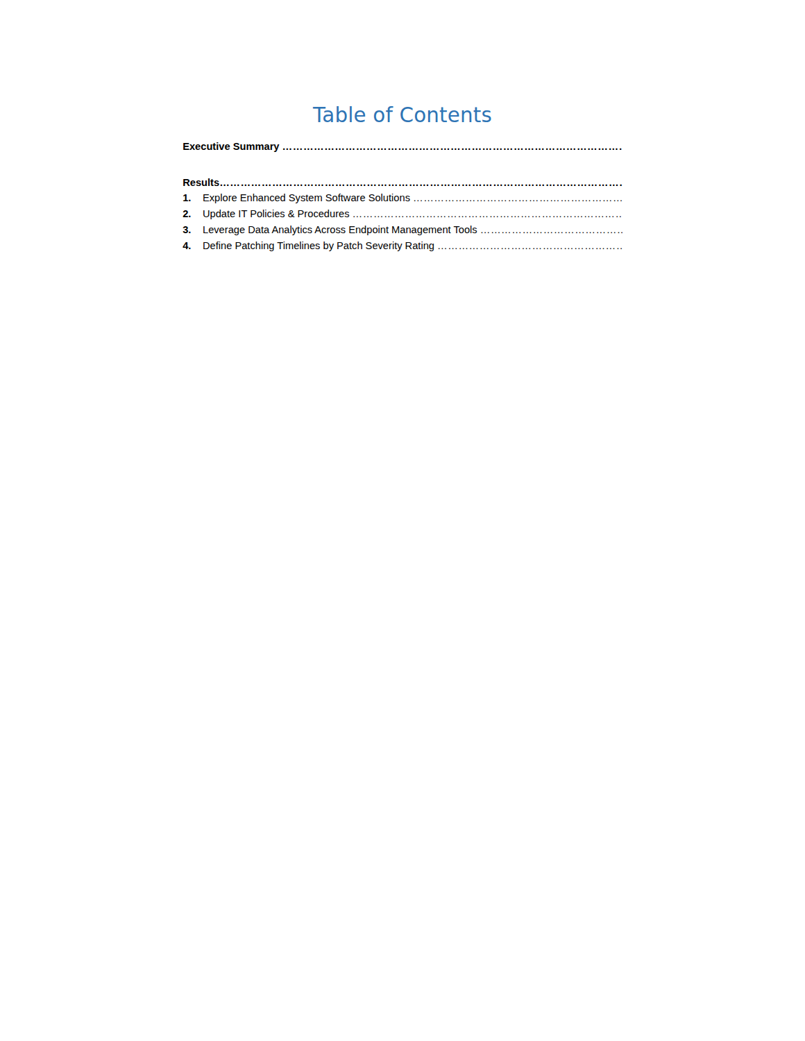Table of Contents
Executive Summary …………………………………………………………………………………………………………..1
Results………………………………………………………………………………………………………………….………………3
1. Explore Enhanced System Software Solutions ………………………………………………………………….…………3
2. Update IT Policies & Procedures ………………………………………………………………………………………….……………4
3. Leverage Data Analytics Across Endpoint Management Tools …………………………………………………5
4. Define Patching Timelines by Patch Severity Rating ………………………………………………………………6